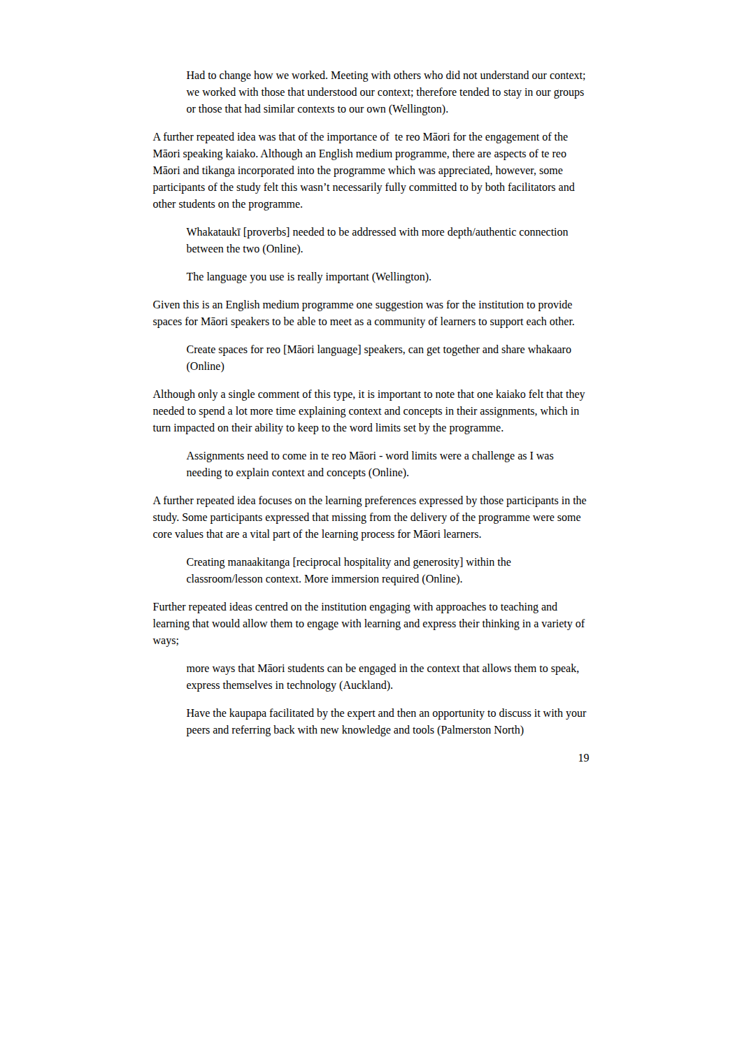Had to change how we worked. Meeting with others who did not understand our context; we worked with those that understood our context; therefore tended to stay in our groups or those that had similar contexts to our own (Wellington).
A further repeated idea was that of the importance of te reo Māori for the engagement of the Māori speaking kaiako. Although an English medium programme, there are aspects of te reo Māori and tikanga incorporated into the programme which was appreciated, however, some participants of the study felt this wasn’t necessarily fully committed to by both facilitators and other students on the programme.
Whakataukī [proverbs] needed to be addressed with more depth/authentic connection between the two (Online).
The language you use is really important (Wellington).
Given this is an English medium programme one suggestion was for the institution to provide spaces for Māori speakers to be able to meet as a community of learners to support each other.
Create spaces for reo [Māori language] speakers, can get together and share whakaaro (Online)
Although only a single comment of this type, it is important to note that one kaiako felt that they needed to spend a lot more time explaining context and concepts in their assignments, which in turn impacted on their ability to keep to the word limits set by the programme.
Assignments need to come in te reo Māori - word limits were a challenge as I was needing to explain context and concepts (Online).
A further repeated idea focuses on the learning preferences expressed by those participants in the study. Some participants expressed that missing from the delivery of the programme were some core values that are a vital part of the learning process for Māori learners.
Creating manaakitanga [reciprocal hospitality and generosity] within the classroom/lesson context. More immersion required (Online).
Further repeated ideas centred on the institution engaging with approaches to teaching and learning that would allow them to engage with learning and express their thinking in a variety of ways;
more ways that Māori students can be engaged in the context that allows them to speak, express themselves in technology (Auckland).
Have the kaupapa facilitated by the expert and then an opportunity to discuss it with your peers and referring back with new knowledge and tools (Palmerston North)
19